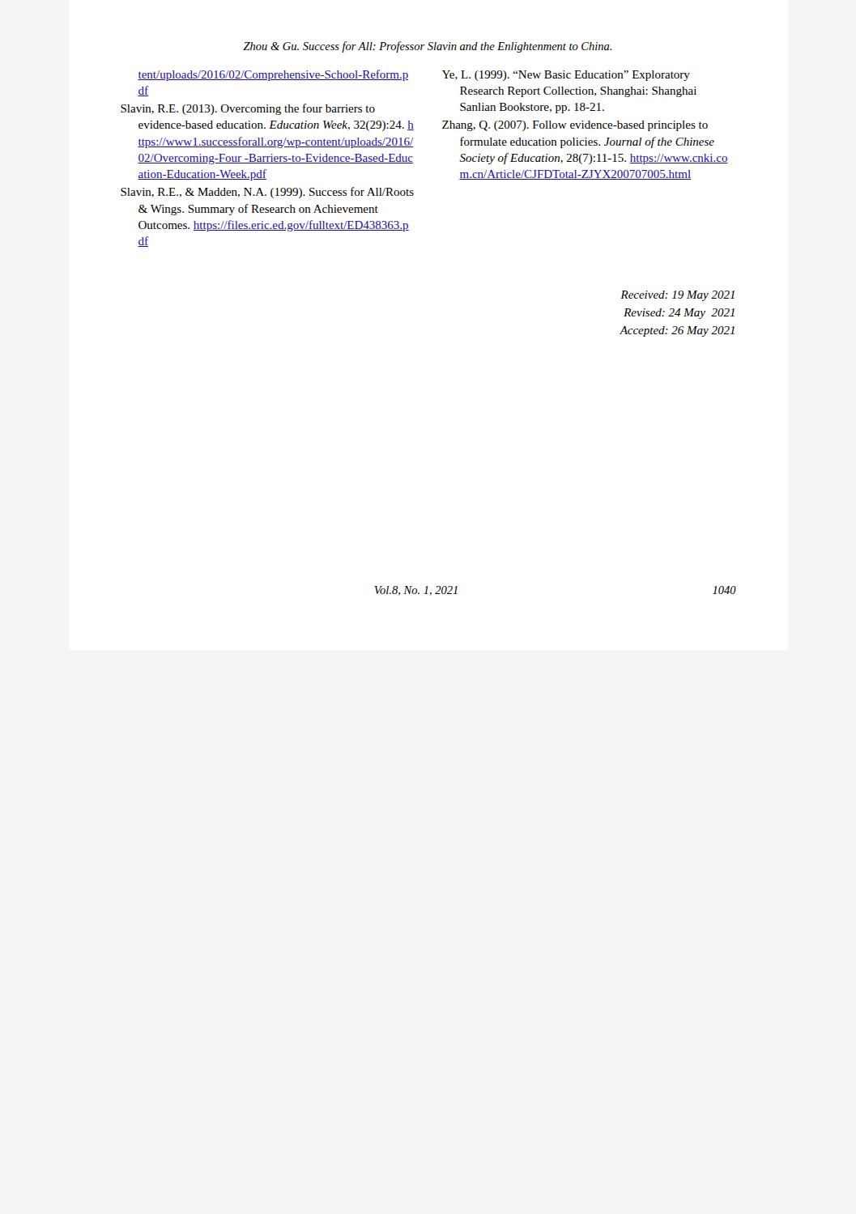Zhou & Gu. Success for All: Professor Slavin and the Enlightenment to China.
tent/uploads/2016/02/Comprehensive-School-Reform.pdf
Slavin, R.E. (2013). Overcoming the four barriers to evidence-based education. Education Week, 32(29):24. https://www1.successforall.org/wp-content/uploads/2016/02/Overcoming-Four -Barriers-to-Evidence-Based-Education-Education-Week.pdf
Slavin, R.E., & Madden, N.A. (1999). Success for All/Roots & Wings. Summary of Research on Achievement Outcomes. https://files.eric.ed.gov/fulltext/ED438363.pdf
Ye, L. (1999). “New Basic Education” Exploratory Research Report Collection, Shanghai: Shanghai Sanlian Bookstore, pp. 18-21.
Zhang, Q. (2007). Follow evidence-based principles to formulate education policies. Journal of the Chinese Society of Education, 28(7):11-15. https://www.cnki.com.cn/Article/CJFDTotal-ZJYX200707005.html
Received: 19 May 2021
Revised: 24 May 2021
Accepted: 26 May 2021
1040 Vol.8, No. 1, 2021